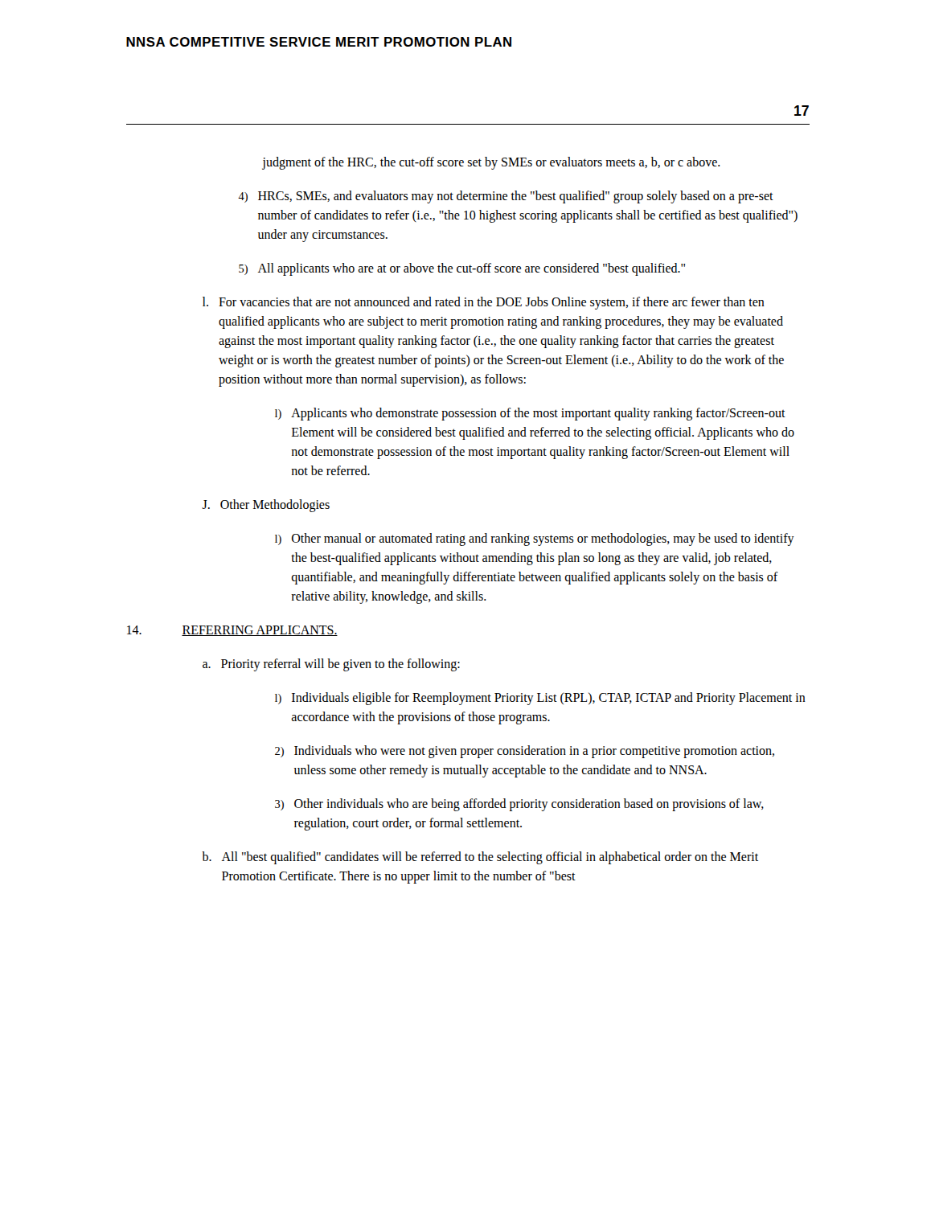NNSA COMPETITIVE SERVICE MERIT PROMOTION PLAN
17
judgment of the HRC, the cut-off score set by SMEs or evaluators meets a, b, or c above.
4)
HRCs, SMEs, and evaluators may not determine the "best qualified" group solely based on a pre-set number of candidates to refer (i.e., "the 10 highest scoring applicants shall be certified as best qualified") under any circumstances.
5)
All applicants who are at or above the cut-off score are considered "best qualified."
l.
For vacancies that are not announced and rated in the DOE Jobs Online system, if there arc fewer than ten qualified applicants who are subject to merit promotion rating and ranking procedures, they may be evaluated against the most important quality ranking factor (i.e., the one quality ranking factor that carries the greatest weight or is worth the greatest number of points) or the Screen-out Element (i.e., Ability to do the work of the position without more than normal supervision), as follows:
l)
Applicants who demonstrate possession of the most important quality ranking factor/Screen-out Element will be considered best qualified and referred to the selecting official. Applicants who do not demonstrate possession of the most important quality ranking factor/Screen-out Element will not be referred.
J.
Other Methodologies
l)
Other manual or automated rating and ranking systems or methodologies, may be used to identify the best-qualified applicants without amending this plan so long as they are valid, job related, quantifiable, and meaningfully differentiate between qualified applicants solely on the basis of relative ability, knowledge, and skills.
14.
REFERRING APPLICANTS.
a.
Priority referral will be given to the following:
l)
Individuals eligible for Reemployment Priority List (RPL), CTAP, ICTAP and Priority Placement in accordance with the provisions of those programs.
2)
Individuals who were not given proper consideration in a prior competitive promotion action, unless some other remedy is mutually acceptable to the candidate and to NNSA.
3)
Other individuals who are being afforded priority consideration based on provisions of law, regulation, court order, or formal settlement.
b.
All "best qualified" candidates will be referred to the selecting official in alphabetical order on the Merit Promotion Certificate. There is no upper limit to the number of "best